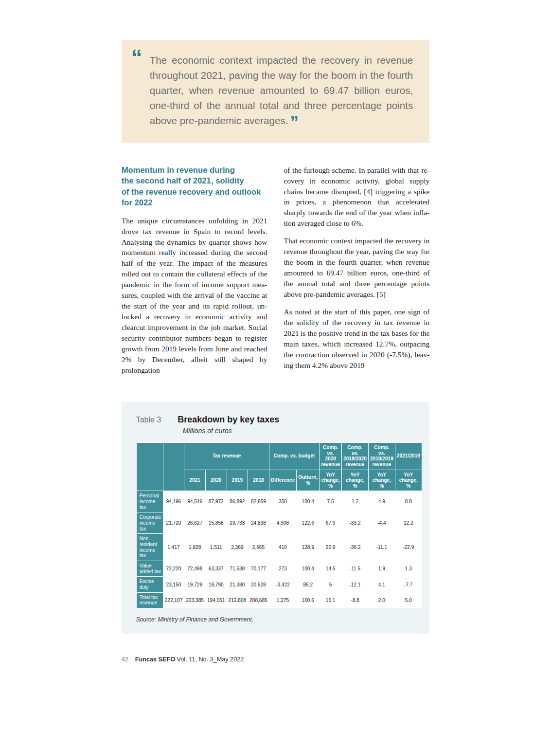“
The economic context impacted the recovery in revenue throughout 2021, paving the way for the boom in the fourth quarter, when revenue amounted to 69.47 billion euros, one-third of the annual total and three percentage points above pre-pandemic averages.”
Momentum in revenue during
the second half of 2021, solidity
of the revenue recovery and outlook
for 2022
The unique circumstances unfolding in 2021 drove tax revenue in Spain to record levels. Analysing the dynamics by quarter shows how momentum really increased during the second half of the year. The impact of the measures rolled out to contain the collateral effects of the pandemic in the form of income support measures, coupled with the arrival of the vaccine at the start of the year and its rapid rollout, unlocked a recovery in economic activity and clearcut improvement in the job market. Social security contributor numbers began to register growth from 2019 levels from June and reached 2% by December, albeit still shaped by prolongation
of the furlough scheme. In parallel with that recovery in economic activity, global supply chains became disrupted, [4] triggering a spike in prices, a phenomenon that accelerated sharply towards the end of the year when inflation averaged close to 6%.
That economic context impacted the recovery in revenue throughout the year, paving the way for the boom in the fourth quarter, when revenue amounted to 69.47 billion euros, one-third of the annual total and three percentage points above pre-pandemic averages. [5]
As noted at the start of this paper, one sign of the solidity of the recovery in tax revenue in 2021 is the positive trend in the tax bases for the main taxes, which increased 12.7%, outpacing the contraction observed in 2020 (-7.5%), leaving them 4.2% above 2019
Table 3 Breakdown by key taxes
Millions of euros
| | | Tax revenue | Comp. vs. budget | Comp. vs. 2020 revenue | Comp. vs. 2019/2020 revenue | Comp. vs. 2018/2019 revenue | 2021/2019 |
| --- | --- | --- | --- | --- | --- | --- | --- |
| 2021 | 2020 | 2019 | 2018 | Difference | Outturn, % | YoY change, % | YoY change, % | YoY change, % | YoY change, % |
| Personal income tax | 94,196 | 94,546 | 87,972 | 86,892 | 82,859 | 350 | 100.4 | 7.5 | 1.2 | 4.9 | 8.8 |
| Corporate income tax | 21,720 | 26,627 | 15,858 | 23,733 | 24,838 | 4,908 | 122.6 | 67.9 | -33.2 | -4.4 | 12.2 |
| Non-resident income tax | 1,417 | 1,828 | 1,511 | 2,369 | 2,665 | 410 | 128.9 | 20.9 | -36.2 | -11.1 | -22.9 |
| Value added tax | 72,220 | 72,498 | 63,337 | 71,538 | 70,177 | 273 | 100.4 | 14.5 | -11.5 | 1.9 | 1.3 |
| Excise duty | 23,150 | 19,729 | 18,790 | 21,380 | 20,528 | -3,422 | 85.2 | 5 | -12.1 | 4.1 | -7.7 |
| Total tax revenue | 222,107 | 223,385 | 194,051 | 212,808 | 208,685 | 1,275 | 100.6 | 15.1 | -8.8 | 2.0 | 5.0 |
Source: Ministry of Finance and Government.
42 Funcas SEFO Vol. 11, No. 3_May 2022